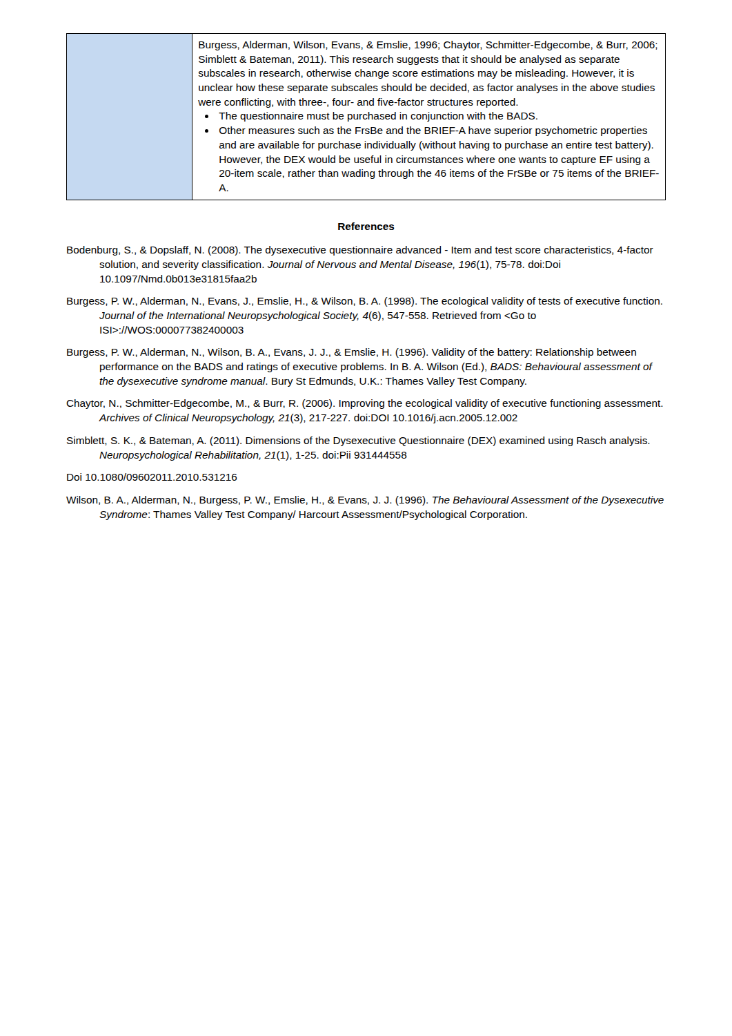| | Burgess, Alderman, Wilson, Evans, & Emslie, 1996; Chaytor, Schmitter-Edgecombe, & Burr, 2006; Simblett & Bateman, 2011). This research suggests that it should be analysed as separate subscales in research, otherwise change score estimations may be misleading. However, it is unclear how these separate subscales should be decided, as factor analyses in the above studies were conflicting, with three-, four- and five-factor structures reported. The questionnaire must be purchased in conjunction with the BADS. Other measures such as the FrsBe and the BRIEF-A have superior psychometric properties and are available for purchase individually (without having to purchase an entire test battery). However, the DEX would be useful in circumstances where one wants to capture EF using a 20-item scale, rather than wading through the 46 items of the FrSBe or 75 items of the BRIEF-A. |
References
Bodenburg, S., & Dopslaff, N. (2008). The dysexecutive questionnaire advanced - Item and test score characteristics, 4-factor solution, and severity classification. Journal of Nervous and Mental Disease, 196(1), 75-78. doi:Doi 10.1097/Nmd.0b013e31815faa2b
Burgess, P. W., Alderman, N., Evans, J., Emslie, H., & Wilson, B. A. (1998). The ecological validity of tests of executive function. Journal of the International Neuropsychological Society, 4(6), 547-558. Retrieved from <Go to ISI>://WOS:000077382400003
Burgess, P. W., Alderman, N., Wilson, B. A., Evans, J. J., & Emslie, H. (1996). Validity of the battery: Relationship between performance on the BADS and ratings of executive problems. In B. A. Wilson (Ed.), BADS: Behavioural assessment of the dysexecutive syndrome manual. Bury St Edmunds, U.K.: Thames Valley Test Company.
Chaytor, N., Schmitter-Edgecombe, M., & Burr, R. (2006). Improving the ecological validity of executive functioning assessment. Archives of Clinical Neuropsychology, 21(3), 217-227. doi:DOI 10.1016/j.acn.2005.12.002
Simblett, S. K., & Bateman, A. (2011). Dimensions of the Dysexecutive Questionnaire (DEX) examined using Rasch analysis. Neuropsychological Rehabilitation, 21(1), 1-25. doi:Pii 931444558
Doi 10.1080/09602011.2010.531216
Wilson, B. A., Alderman, N., Burgess, P. W., Emslie, H., & Evans, J. J. (1996). The Behavioural Assessment of the Dysexecutive Syndrome: Thames Valley Test Company/ Harcourt Assessment/Psychological Corporation.